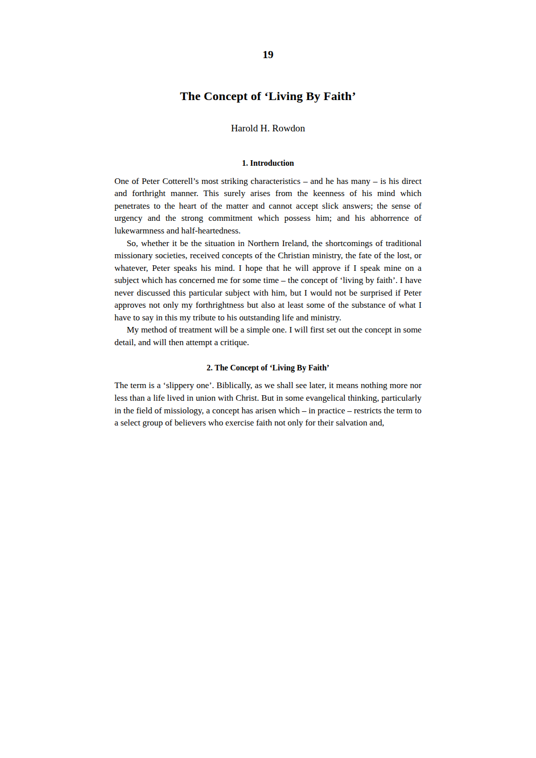19
The Concept of ‘Living By Faith’
Harold H. Rowdon
1. Introduction
One of Peter Cotterell’s most striking characteristics – and he has many – is his direct and forthright manner. This surely arises from the keenness of his mind which penetrates to the heart of the matter and cannot accept slick answers; the sense of urgency and the strong commitment which possess him; and his abhorrence of lukewarmness and half-heartedness.
So, whether it be the situation in Northern Ireland, the shortcomings of traditional missionary societies, received concepts of the Christian ministry, the fate of the lost, or whatever, Peter speaks his mind. I hope that he will approve if I speak mine on a subject which has concerned me for some time – the concept of ‘living by faith’. I have never discussed this particular subject with him, but I would not be surprised if Peter approves not only my forthrightness but also at least some of the substance of what I have to say in this my tribute to his outstanding life and ministry.
My method of treatment will be a simple one. I will first set out the concept in some detail, and will then attempt a critique.
2. The Concept of ‘Living By Faith’
The term is a ‘slippery one’. Biblically, as we shall see later, it means nothing more nor less than a life lived in union with Christ. But in some evangelical thinking, particularly in the field of missiology, a concept has arisen which – in practice – restricts the term to a select group of believers who exercise faith not only for their salvation and,